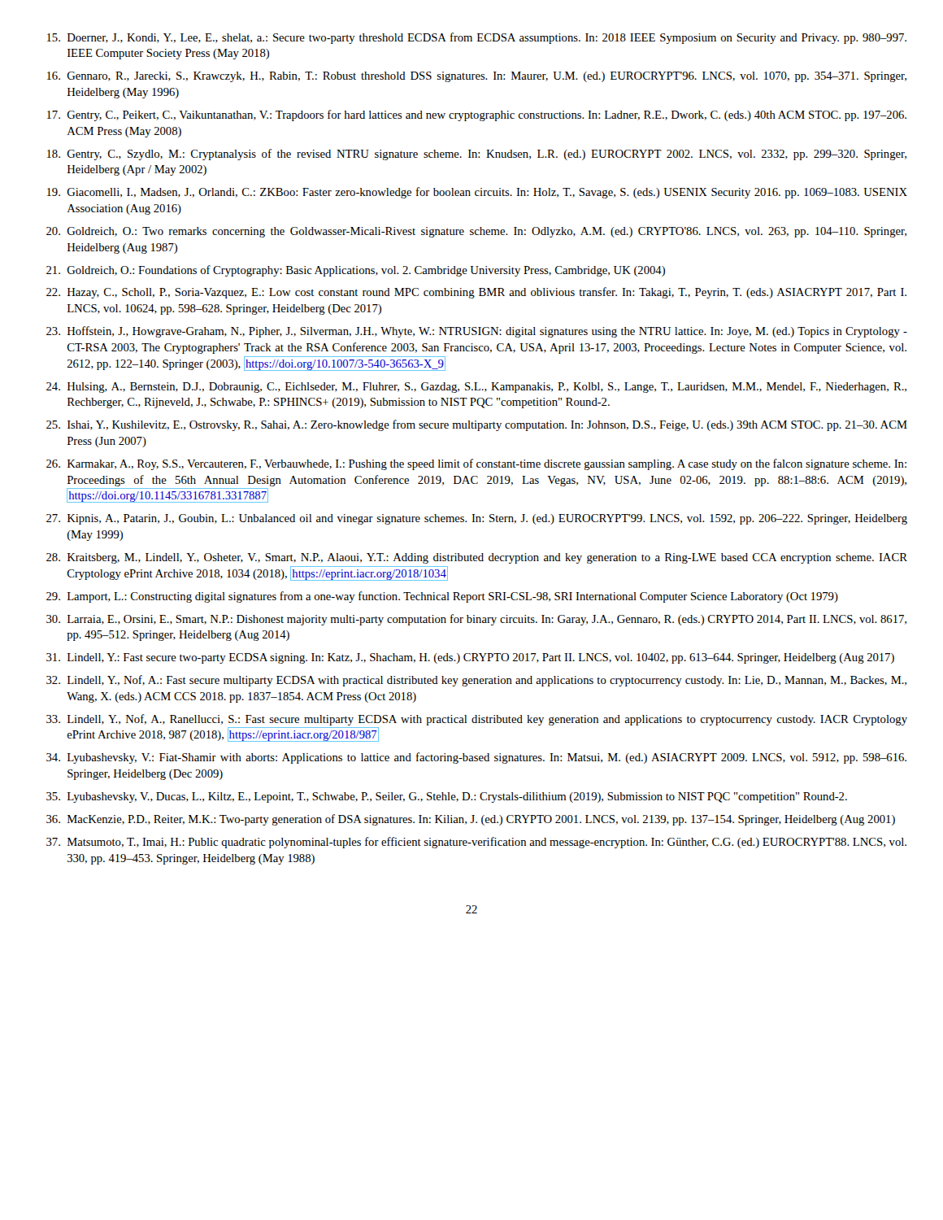Doerner, J., Kondi, Y., Lee, E., shelat, a.: Secure two-party threshold ECDSA from ECDSA assumptions. In: 2018 IEEE Symposium on Security and Privacy. pp. 980–997. IEEE Computer Society Press (May 2018)
Gennaro, R., Jarecki, S., Krawczyk, H., Rabin, T.: Robust threshold DSS signatures. In: Maurer, U.M. (ed.) EUROCRYPT'96. LNCS, vol. 1070, pp. 354–371. Springer, Heidelberg (May 1996)
Gentry, C., Peikert, C., Vaikuntanathan, V.: Trapdoors for hard lattices and new cryptographic constructions. In: Ladner, R.E., Dwork, C. (eds.) 40th ACM STOC. pp. 197–206. ACM Press (May 2008)
Gentry, C., Szydlo, M.: Cryptanalysis of the revised NTRU signature scheme. In: Knudsen, L.R. (ed.) EUROCRYPT 2002. LNCS, vol. 2332, pp. 299–320. Springer, Heidelberg (Apr / May 2002)
Giacomelli, I., Madsen, J., Orlandi, C.: ZKBoo: Faster zero-knowledge for boolean circuits. In: Holz, T., Savage, S. (eds.) USENIX Security 2016. pp. 1069–1083. USENIX Association (Aug 2016)
Goldreich, O.: Two remarks concerning the Goldwasser-Micali-Rivest signature scheme. In: Odlyzko, A.M. (ed.) CRYPTO'86. LNCS, vol. 263, pp. 104–110. Springer, Heidelberg (Aug 1987)
Goldreich, O.: Foundations of Cryptography: Basic Applications, vol. 2. Cambridge University Press, Cambridge, UK (2004)
Hazay, C., Scholl, P., Soria-Vazquez, E.: Low cost constant round MPC combining BMR and oblivious transfer. In: Takagi, T., Peyrin, T. (eds.) ASIACRYPT 2017, Part I. LNCS, vol. 10624, pp. 598–628. Springer, Heidelberg (Dec 2017)
Hoffstein, J., Howgrave-Graham, N., Pipher, J., Silverman, J.H., Whyte, W.: NTRUSIGN: digital signatures using the NTRU lattice. In: Joye, M. (ed.) Topics in Cryptology - CT-RSA 2003, The Cryptographers' Track at the RSA Conference 2003, San Francisco, CA, USA, April 13-17, 2003, Proceedings. Lecture Notes in Computer Science, vol. 2612, pp. 122–140. Springer (2003), https://doi.org/10.1007/3-540-36563-X_9
Hulsing, A., Bernstein, D.J., Dobraunig, C., Eichlseder, M., Fluhrer, S., Gazdag, S.L., Kampanakis, P., Kolbl, S., Lange, T., Lauridsen, M.M., Mendel, F., Niederhagen, R., Rechberger, C., Rijneveld, J., Schwabe, P.: SPHINCS+ (2019), Submission to NIST PQC "competition" Round-2.
Ishai, Y., Kushilevitz, E., Ostrovsky, R., Sahai, A.: Zero-knowledge from secure multiparty computation. In: Johnson, D.S., Feige, U. (eds.) 39th ACM STOC. pp. 21–30. ACM Press (Jun 2007)
Karmakar, A., Roy, S.S., Vercauteren, F., Verbauwhede, I.: Pushing the speed limit of constant-time discrete gaussian sampling. A case study on the falcon signature scheme. In: Proceedings of the 56th Annual Design Automation Conference 2019, DAC 2019, Las Vegas, NV, USA, June 02-06, 2019. pp. 88:1–88:6. ACM (2019), https://doi.org/10.1145/3316781.3317887
Kipnis, A., Patarin, J., Goubin, L.: Unbalanced oil and vinegar signature schemes. In: Stern, J. (ed.) EUROCRYPT'99. LNCS, vol. 1592, pp. 206–222. Springer, Heidelberg (May 1999)
Kraitsberg, M., Lindell, Y., Osheter, V., Smart, N.P., Alaoui, Y.T.: Adding distributed decryption and key generation to a Ring-LWE based CCA encryption scheme. IACR Cryptology ePrint Archive 2018, 1034 (2018), https://eprint.iacr.org/2018/1034
Lamport, L.: Constructing digital signatures from a one-way function. Technical Report SRI-CSL-98, SRI International Computer Science Laboratory (Oct 1979)
Larraia, E., Orsini, E., Smart, N.P.: Dishonest majority multi-party computation for binary circuits. In: Garay, J.A., Gennaro, R. (eds.) CRYPTO 2014, Part II. LNCS, vol. 8617, pp. 495–512. Springer, Heidelberg (Aug 2014)
Lindell, Y.: Fast secure two-party ECDSA signing. In: Katz, J., Shacham, H. (eds.) CRYPTO 2017, Part II. LNCS, vol. 10402, pp. 613–644. Springer, Heidelberg (Aug 2017)
Lindell, Y., Nof, A.: Fast secure multiparty ECDSA with practical distributed key generation and applications to cryptocurrency custody. In: Lie, D., Mannan, M., Backes, M., Wang, X. (eds.) ACM CCS 2018. pp. 1837–1854. ACM Press (Oct 2018)
Lindell, Y., Nof, A., Ranellucci, S.: Fast secure multiparty ECDSA with practical distributed key generation and applications to cryptocurrency custody. IACR Cryptology ePrint Archive 2018, 987 (2018), https://eprint.iacr.org/2018/987
Lyubashevsky, V.: Fiat-Shamir with aborts: Applications to lattice and factoring-based signatures. In: Matsui, M. (ed.) ASIACRYPT 2009. LNCS, vol. 5912, pp. 598–616. Springer, Heidelberg (Dec 2009)
Lyubashevsky, V., Ducas, L., Kiltz, E., Lepoint, T., Schwabe, P., Seiler, G., Stehle, D.: Crystals-dilithium (2019), Submission to NIST PQC "competition" Round-2.
MacKenzie, P.D., Reiter, M.K.: Two-party generation of DSA signatures. In: Kilian, J. (ed.) CRYPTO 2001. LNCS, vol. 2139, pp. 137–154. Springer, Heidelberg (Aug 2001)
Matsumoto, T., Imai, H.: Public quadratic polynominal-tuples for efficient signature-verification and message-encryption. In: Günther, C.G. (ed.) EUROCRYPT'88. LNCS, vol. 330, pp. 419–453. Springer, Heidelberg (May 1988)
22